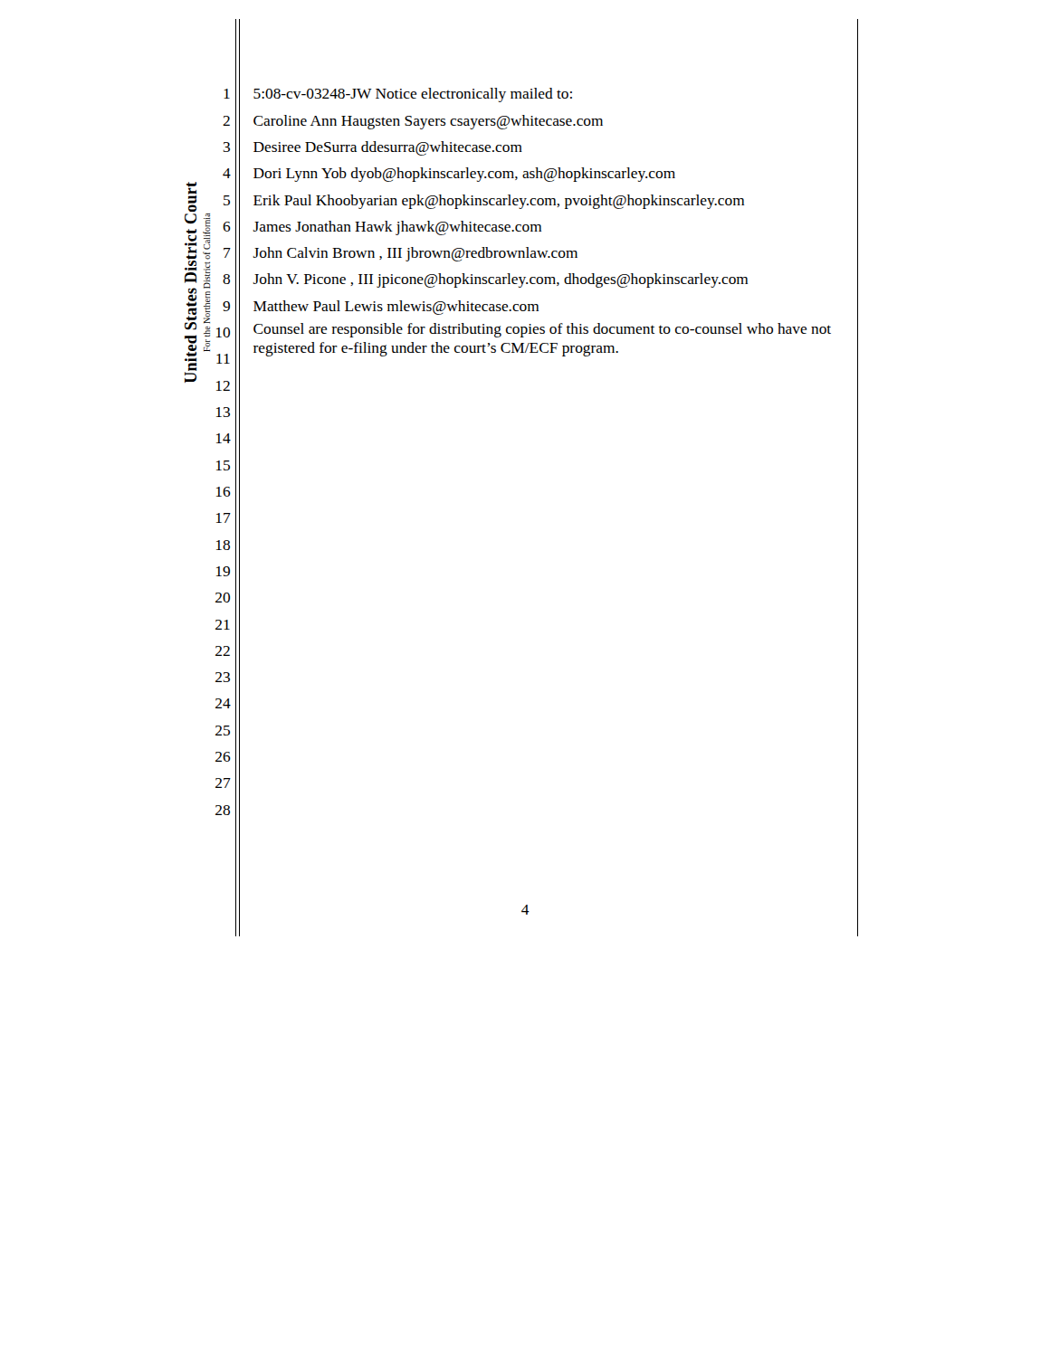United States District Court
For the Northern District of California
1
2
3
4
5
6
7
8
9
10
11
12
13
14
15
16
17
18
19
20
21
22
23
24
25
26
27
28
5:08-cv-03248-JW Notice electronically mailed to:
Caroline Ann Haugsten Sayers csayers@whitecase.com
Desiree DeSurra ddesurra@whitecase.com
Dori Lynn Yob dyob@hopkinscarley.com, ash@hopkinscarley.com
Erik Paul Khoobyarian epk@hopkinscarley.com, pvoight@hopkinscarley.com
James Jonathan Hawk jhawk@whitecase.com
John Calvin Brown , III jbrown@redbrownlaw.com
John V. Picone , III jpicone@hopkinscarley.com, dhodges@hopkinscarley.com
Matthew Paul Lewis mlewis@whitecase.com
Counsel are responsible for distributing copies of this document to co-counsel who have not registered for e-filing under the court’s CM/ECF program.
4